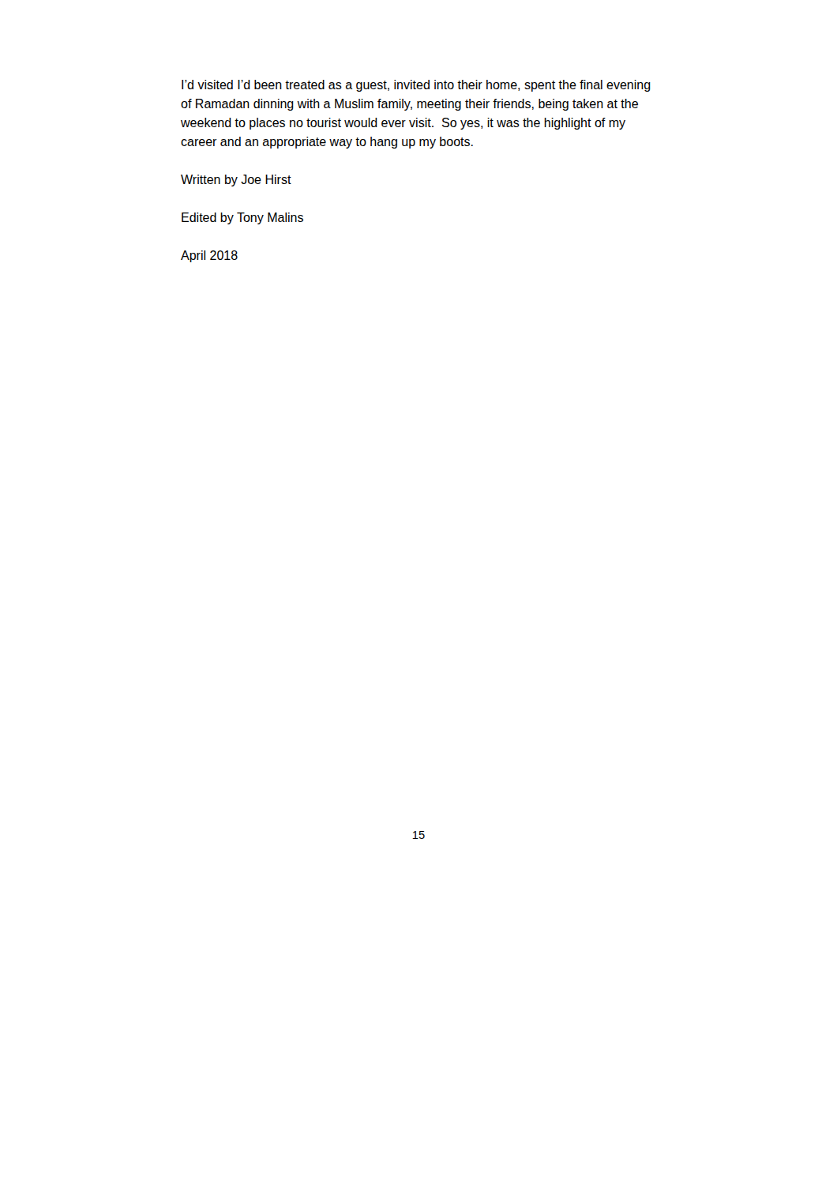I’d visited I’d been treated as a guest, invited into their home, spent the final evening of Ramadan dinning with a Muslim family, meeting their friends, being taken at the weekend to places no tourist would ever visit. So yes, it was the highlight of my career and an appropriate way to hang up my boots.
Written by Joe Hirst
Edited by Tony Malins
April 2018
15